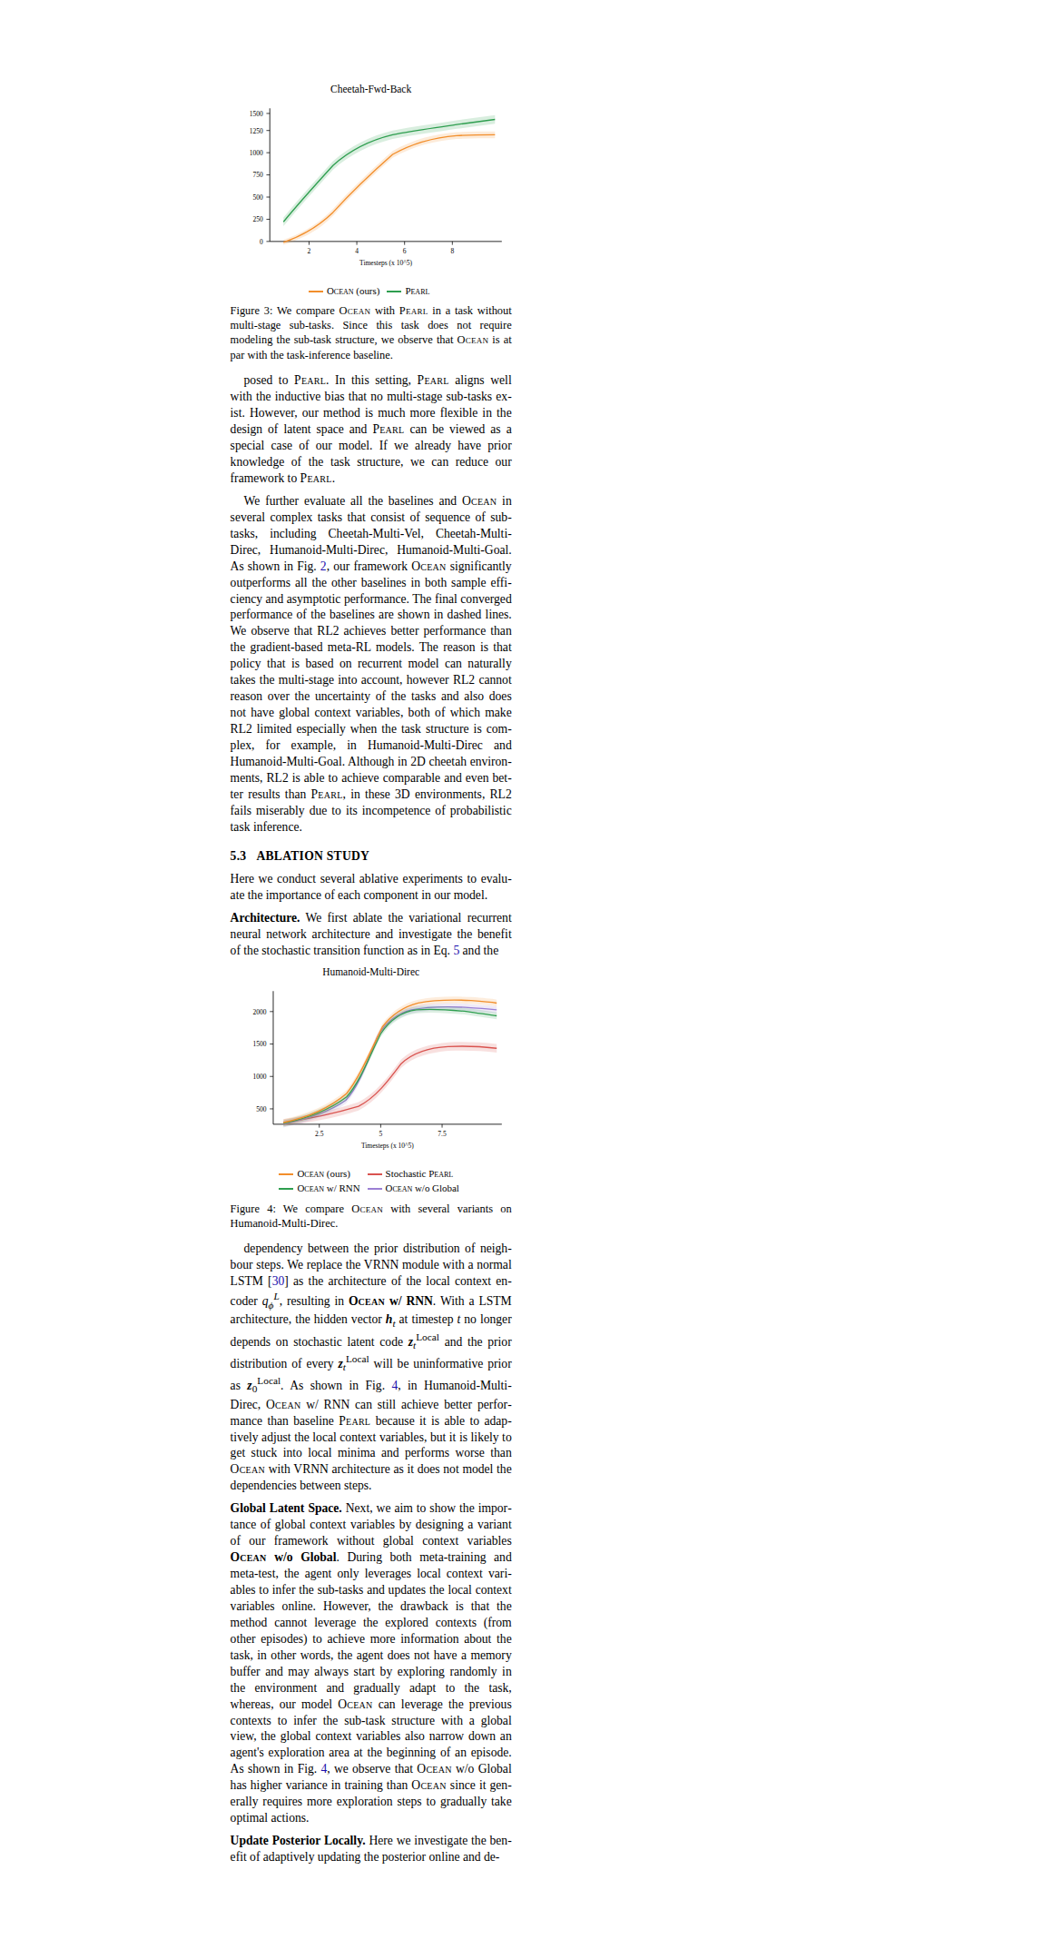Cheetah-Fwd-Back
0 250 500 750 1000 1250 1500 2 4 6 8 Timesteps (x 10^5)
| O cean (ours) | P earl |
Figure 3: We compare Ocean with Pearl in a task without multi-stage sub-tasks. Since this task does not require modeling the sub-task structure, we observe that Ocean is at par with the task-inference baseline.
posed to Pearl. In this setting, Pearl aligns well with the inductive bias that no multi-stage sub-tasks exist. However, our method is much more flexible in the design of latent space and Pearl can be viewed as a special case of our model. If we already have prior knowledge of the task structure, we can reduce our framework to Pearl.
We further evaluate all the baselines and Ocean in several complex tasks that consist of sequence of sub-tasks, including Cheetah-Multi-Vel, Cheetah-Multi-Direc, Humanoid-Multi-Direc, Humanoid-Multi-Goal. As shown in Fig. 2, our framework Ocean significantly outperforms all the other baselines in both sample efficiency and asymptotic performance. The final converged performance of the baselines are shown in dashed lines. We observe that RL2 achieves better performance than the gradient-based meta-RL models. The reason is that policy that is based on recurrent model can naturally takes the multi-stage into account, however RL2 cannot reason over the uncertainty of the tasks and also does not have global context variables, both of which make RL2 limited especially when the task structure is complex, for example, in Humanoid-Multi-Direc and Humanoid-Multi-Goal. Although in 2D cheetah environments, RL2 is able to achieve comparable and even better results than Pearl, in these 3D environments, RL2 fails miserably due to its incompetence of probabilistic task inference.
5.3 Ablation Study
Here we conduct several ablative experiments to evaluate the importance of each component in our model.
Architecture. We first ablate the variational recurrent neural network architecture and investigate the benefit of the stochastic transition function as in Eq. 5 and the
Humanoid-Multi-Direc
500 1000 1500 2000 2.5 5 7.5 Timesteps (x 10^5)
| O cean (ours) | Stochastic P earl |
| O cean w/ RNN | O cean w/o Global |
Figure 4: We compare Ocean with several variants on Humanoid-Multi-Direc.
dependency between the prior distribution of neighbour steps. We replace the VRNN module with a normal LSTM [30] as the architecture of the local context encoder qϕL, resulting in Ocean w/ RNN. With a LSTM architecture, the hidden vector ht at timestep t no longer depends on stochastic latent code ztLocal and the prior distribution of every ztLocal will be uninformative prior as z0Local. As shown in Fig. 4, in Humanoid-Multi-Direc, Ocean w/ RNN can still achieve better performance than baseline Pearl because it is able to adaptively adjust the local context variables, but it is likely to get stuck into local minima and performs worse than Ocean with VRNN architecture as it does not model the dependencies between steps.
Global Latent Space. Next, we aim to show the importance of global context variables by designing a variant of our framework without global context variables Ocean w/o Global. During both meta-training and meta-test, the agent only leverages local context variables to infer the sub-tasks and updates the local context variables online. However, the drawback is that the method cannot leverage the explored contexts (from other episodes) to achieve more information about the task, in other words, the agent does not have a memory buffer and may always start by exploring randomly in the environment and gradually adapt to the task, whereas, our model Ocean can leverage the previous contexts to infer the sub-task structure with a global view, the global context variables also narrow down an agent's exploration area at the beginning of an episode. As shown in Fig. 4, we observe that Ocean w/o Global has higher variance in training than Ocean since it generally requires more exploration steps to gradually take optimal actions.
Update Posterior Locally. Here we investigate the benefit of adaptively updating the posterior online and de-